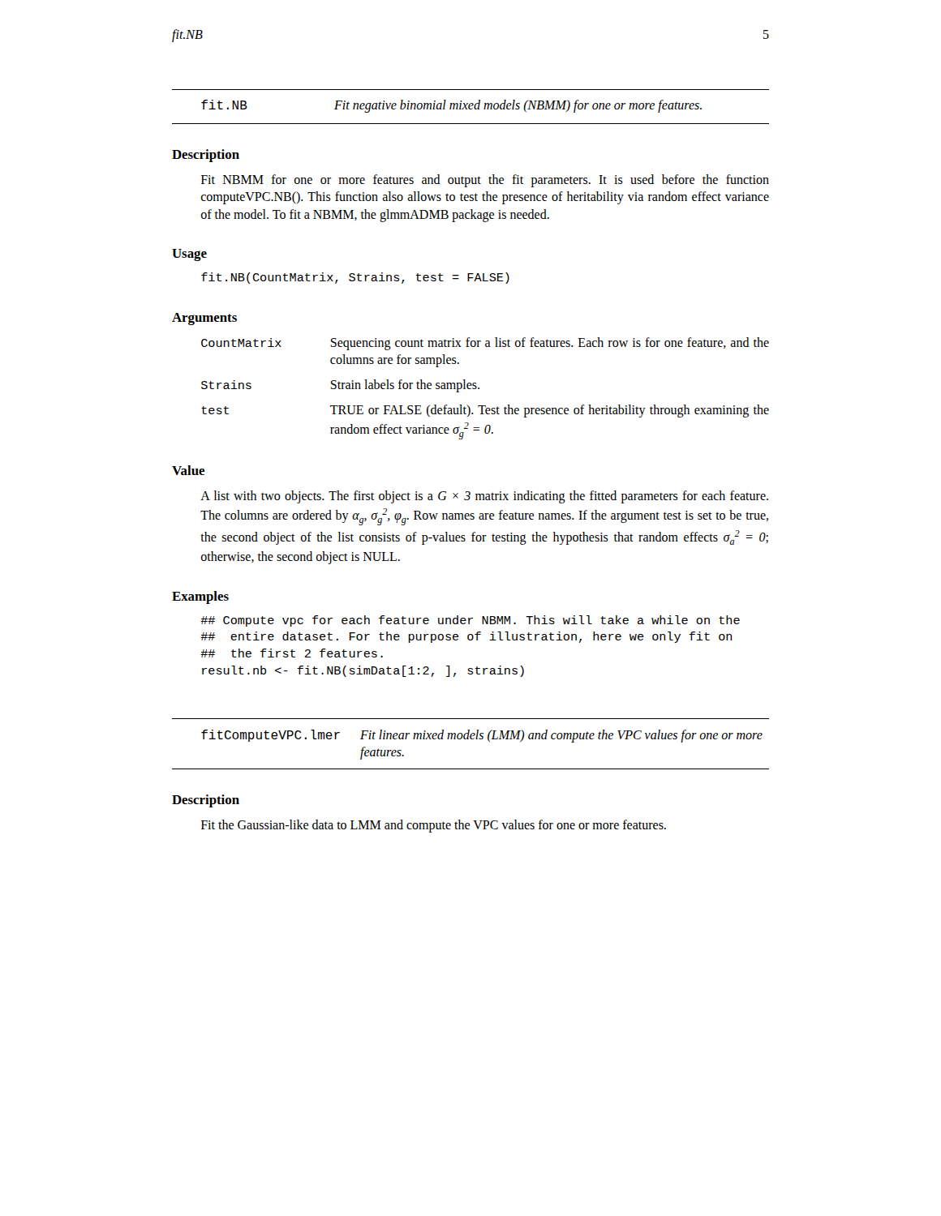fit.NB 5
fit.NB Fit negative binomial mixed models (NBMM) for one or more features.
Description
Fit NBMM for one or more features and output the fit parameters. It is used before the function computeVPC.NB(). This function also allows to test the presence of heritability via random effect variance of the model. To fit a NBMM, the glmmADMB package is needed.
Usage
fit.NB(CountMatrix, Strains, test = FALSE)
Arguments
CountMatrix
Sequencing count matrix for a list of features. Each row is for one feature, and the columns are for samples.
Strains
Strain labels for the samples.
test
TRUE or FALSE (default). Test the presence of heritability through examining the random effect variance σg2 = 0.
Value
A list with two objects. The first object is a G × 3 matrix indicating the fitted parameters for each feature. The columns are ordered by αg, σg2, φg. Row names are feature names. If the argument test is set to be true, the second object of the list consists of p-values for testing the hypothesis that random effects σa2 = 0; otherwise, the second object is NULL.
Examples
## Compute vpc for each feature under NBMM. This will take a while on the
##  entire dataset. For the purpose of illustration, here we only fit on
##  the first 2 features.
result.nb <- fit.NB(simData[1:2, ], strains)
fitComputeVPC.lmer Fit linear mixed models (LMM) and compute the VPC values for one or more features.
Description
Fit the Gaussian-like data to LMM and compute the VPC values for one or more features.